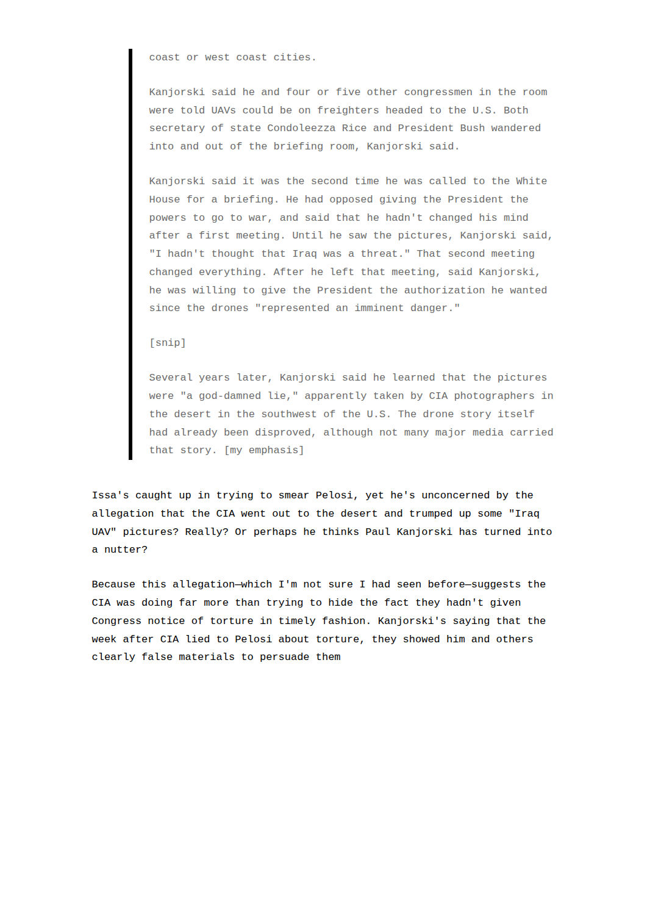coast or west coast cities.
Kanjorski said he and four or five other congressmen in the room were told UAVs could be on freighters headed to the U.S. Both secretary of state Condoleezza Rice and President Bush wandered into and out of the briefing room, Kanjorski said.
Kanjorski said it was the second time he was called to the White House for a briefing. He had opposed giving the President the powers to go to war, and said that he hadn't changed his mind after a first meeting. Until he saw the pictures, Kanjorski said, "I hadn't thought that Iraq was a threat." That second meeting changed everything. After he left that meeting, said Kanjorski, he was willing to give the President the authorization he wanted since the drones "represented an imminent danger."
[snip]
Several years later, Kanjorski said he learned that the pictures were "a god-damned lie," apparently taken by CIA photographers in the desert in the southwest of the U.S. The drone story itself had already been disproved, although not many major media carried that story. [my emphasis]
Issa's caught up in trying to smear Pelosi, yet he's unconcerned by the allegation that the CIA went out to the desert and trumped up some "Iraq UAV" pictures? Really? Or perhaps he thinks Paul Kanjorski has turned into a nutter?
Because this allegation—which I'm not sure I had seen before—suggests the CIA was doing far more than trying to hide the fact they hadn't given Congress notice of torture in timely fashion. Kanjorski's saying that the week after CIA lied to Pelosi about torture, they showed him and others clearly false materials to persuade them